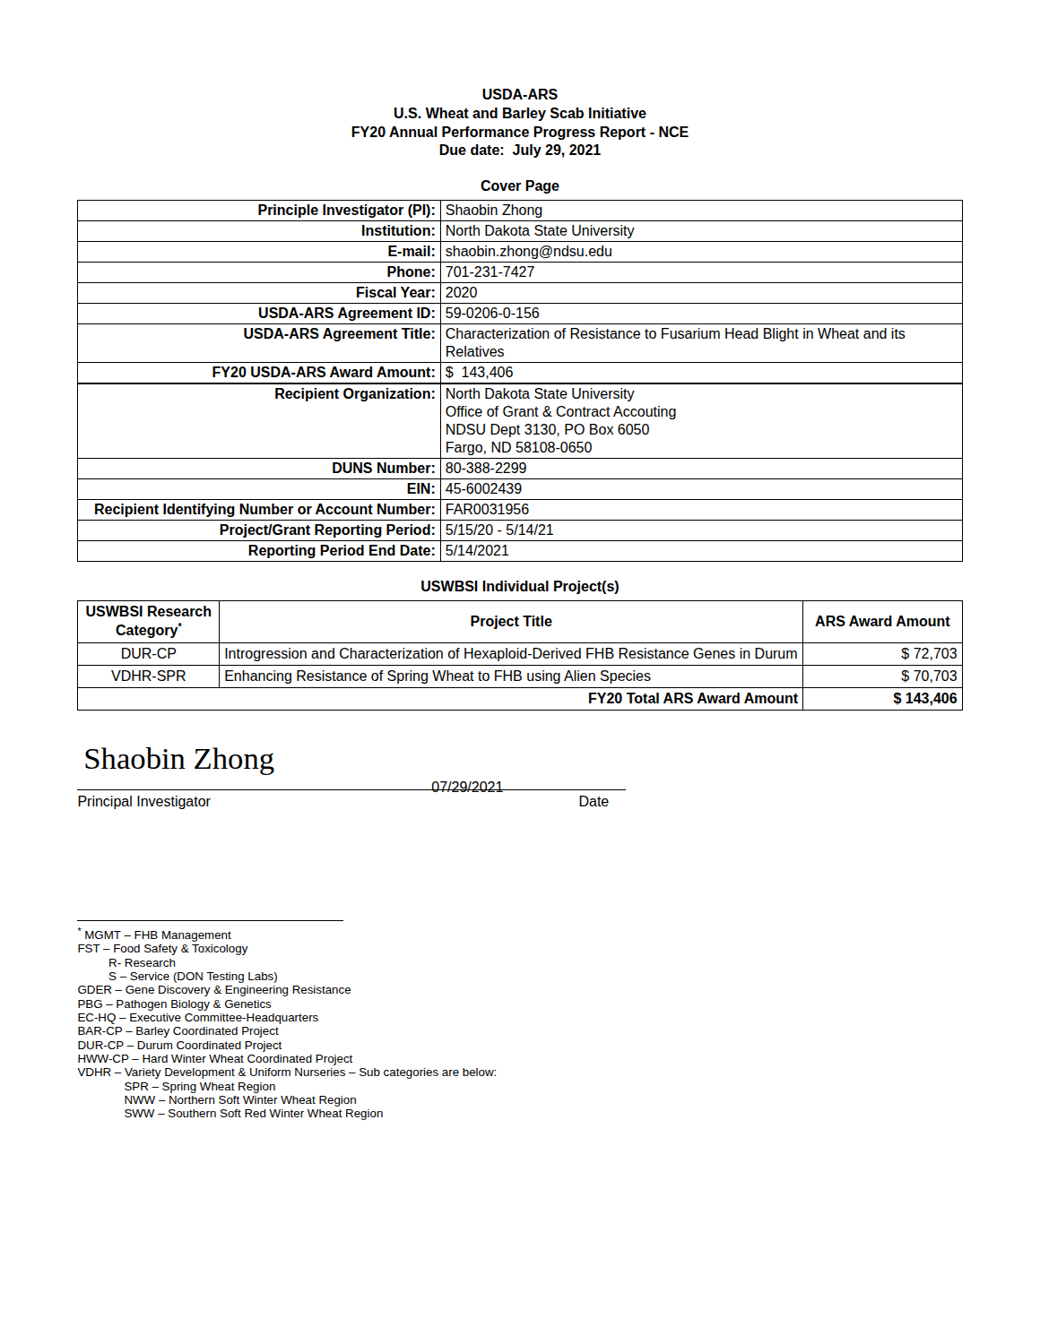USDA-ARS
U.S. Wheat and Barley Scab Initiative
FY20 Annual Performance Progress Report - NCE
Due date: July 29, 2021
Cover Page
| Principle Investigator (PI): | Shaobin Zhong |
| Institution: | North Dakota State University |
| E-mail: | shaobin.zhong@ndsu.edu |
| Phone: | 701-231-7427 |
| Fiscal Year: | 2020 |
| USDA-ARS Agreement ID: | 59-0206-0-156 |
| USDA-ARS Agreement Title: | Characterization of Resistance to Fusarium Head Blight in Wheat and its Relatives |
| FY20 USDA-ARS Award Amount: | $ 143,406 |
| Recipient Organization: | North Dakota State University Office of Grant & Contract Accouting NDSU Dept 3130, PO Box 6050 Fargo, ND 58108-0650 |
| DUNS Number: | 80-388-2299 |
| EIN: | 45-6002439 |
| Recipient Identifying Number or Account Number: | FAR0031956 |
| Project/Grant Reporting Period: | 5/15/20 - 5/14/21 |
| Reporting Period End Date: | 5/14/2021 |
USWBSI Individual Project(s)
| USWBSI Research Category * | Project Title | ARS Award Amount |
| --- | --- | --- |
| DUR-CP | Introgression and Characterization of Hexaploid-Derived FHB Resistance Genes in Durum | $ 72,703 |
| VDHR-SPR | Enhancing Resistance of Spring Wheat to FHB using Alien Species | $ 70,703 |
| FY20 Total ARS Award Amount | $ 143,406 |
Shaobin Zhong
07/29/2021
Principal Investigator Date
* MGMT – FHB Management
FST – Food Safety & Toxicology
R- Research
S – Service (DON Testing Labs)
GDER – Gene Discovery & Engineering Resistance
PBG – Pathogen Biology & Genetics
EC-HQ – Executive Committee-Headquarters
BAR-CP – Barley Coordinated Project
DUR-CP – Durum Coordinated Project
HWW-CP – Hard Winter Wheat Coordinated Project
VDHR – Variety Development & Uniform Nurseries – Sub categories are below:
SPR – Spring Wheat Region
NWW – Northern Soft Winter Wheat Region
SWW – Southern Soft Red Winter Wheat Region